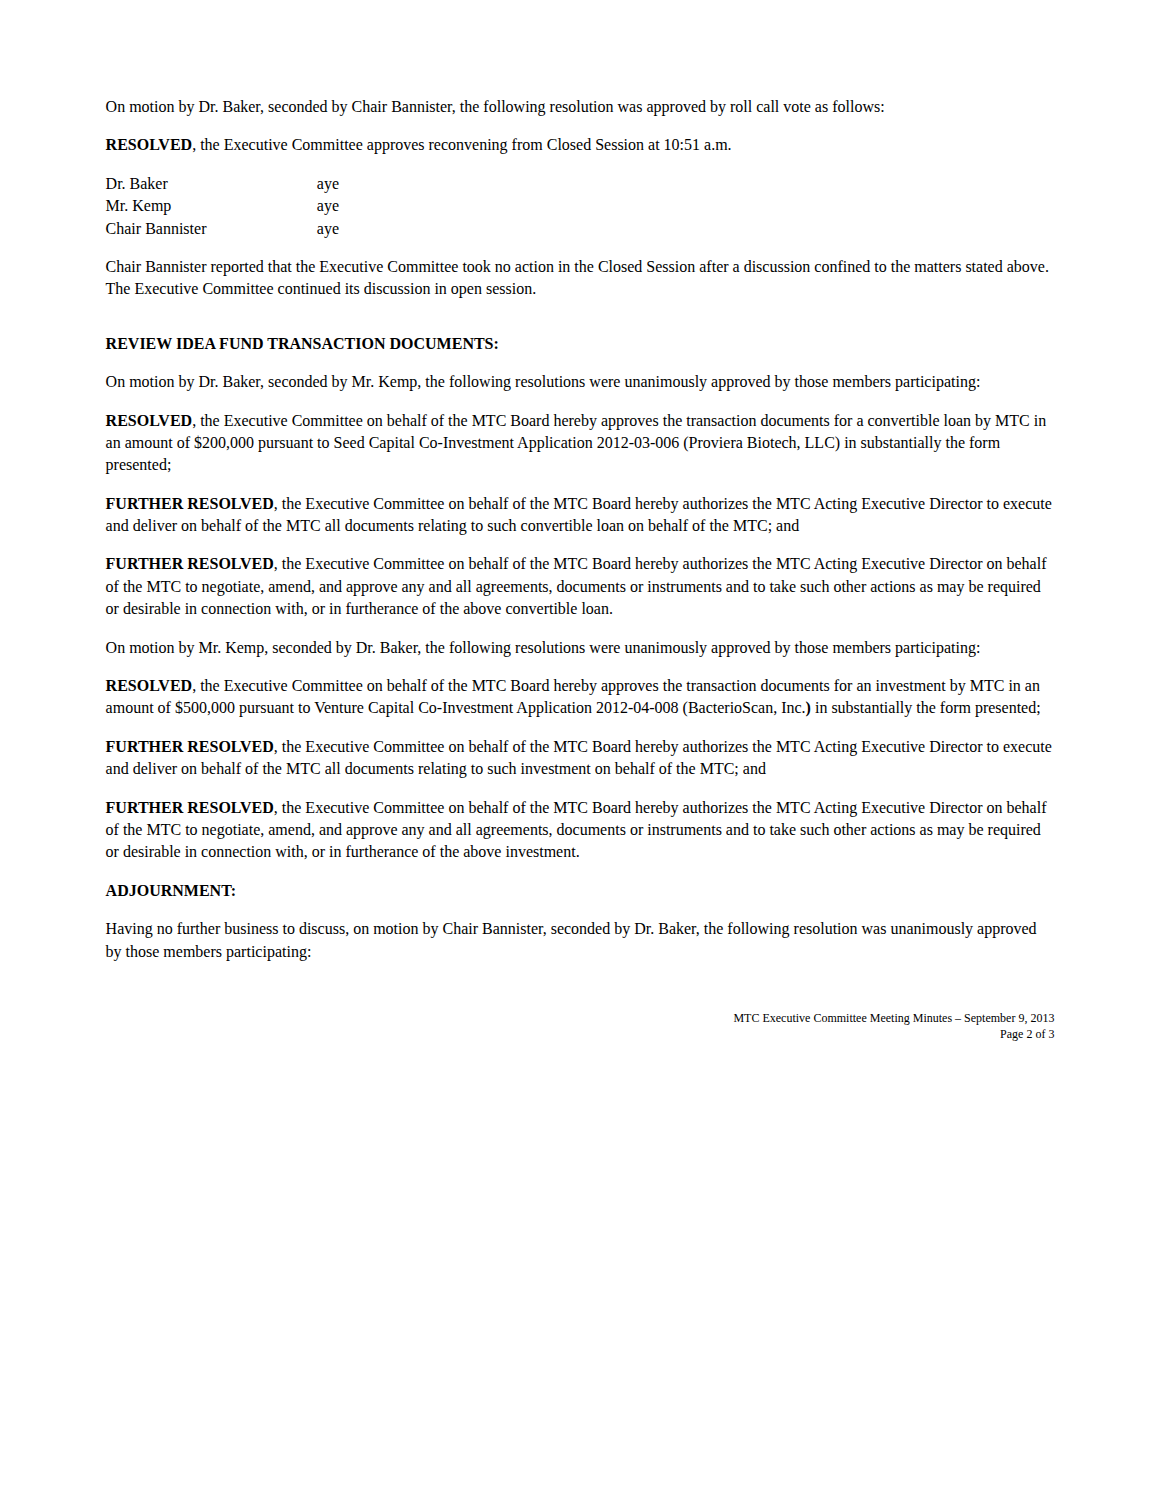On motion by Dr. Baker, seconded by Chair Bannister, the following resolution was approved by roll call vote as follows:
RESOLVED, the Executive Committee approves reconvening from Closed Session at 10:51 a.m.
| Dr. Baker | aye |
| Mr. Kemp | aye |
| Chair Bannister | aye |
Chair Bannister reported that the Executive Committee took no action in the Closed Session after a discussion confined to the matters stated above. The Executive Committee continued its discussion in open session.
REVIEW IDEA FUND TRANSACTION DOCUMENTS:
On motion by Dr. Baker, seconded by Mr. Kemp, the following resolutions were unanimously approved by those members participating:
RESOLVED, the Executive Committee on behalf of the MTC Board hereby approves the transaction documents for a convertible loan by MTC in an amount of $200,000 pursuant to Seed Capital Co-Investment Application 2012-03-006 (Proviera Biotech, LLC) in substantially the form presented;
FURTHER RESOLVED, the Executive Committee on behalf of the MTC Board hereby authorizes the MTC Acting Executive Director to execute and deliver on behalf of the MTC all documents relating to such convertible loan on behalf of the MTC; and
FURTHER RESOLVED, the Executive Committee on behalf of the MTC Board hereby authorizes the MTC Acting Executive Director on behalf of the MTC to negotiate, amend, and approve any and all agreements, documents or instruments and to take such other actions as may be required or desirable in connection with, or in furtherance of the above convertible loan.
On motion by Mr. Kemp, seconded by Dr. Baker, the following resolutions were unanimously approved by those members participating:
RESOLVED, the Executive Committee on behalf of the MTC Board hereby approves the transaction documents for an investment by MTC in an amount of $500,000 pursuant to Venture Capital Co-Investment Application 2012-04-008 (BacterioScan, Inc.) in substantially the form presented;
FURTHER RESOLVED, the Executive Committee on behalf of the MTC Board hereby authorizes the MTC Acting Executive Director to execute and deliver on behalf of the MTC all documents relating to such investment on behalf of the MTC; and
FURTHER RESOLVED, the Executive Committee on behalf of the MTC Board hereby authorizes the MTC Acting Executive Director on behalf of the MTC to negotiate, amend, and approve any and all agreements, documents or instruments and to take such other actions as may be required or desirable in connection with, or in furtherance of the above investment.
ADJOURNMENT:
Having no further business to discuss, on motion by Chair Bannister, seconded by Dr. Baker, the following resolution was unanimously approved by those members participating:
MTC Executive Committee Meeting Minutes – September 9, 2013
Page 2 of 3